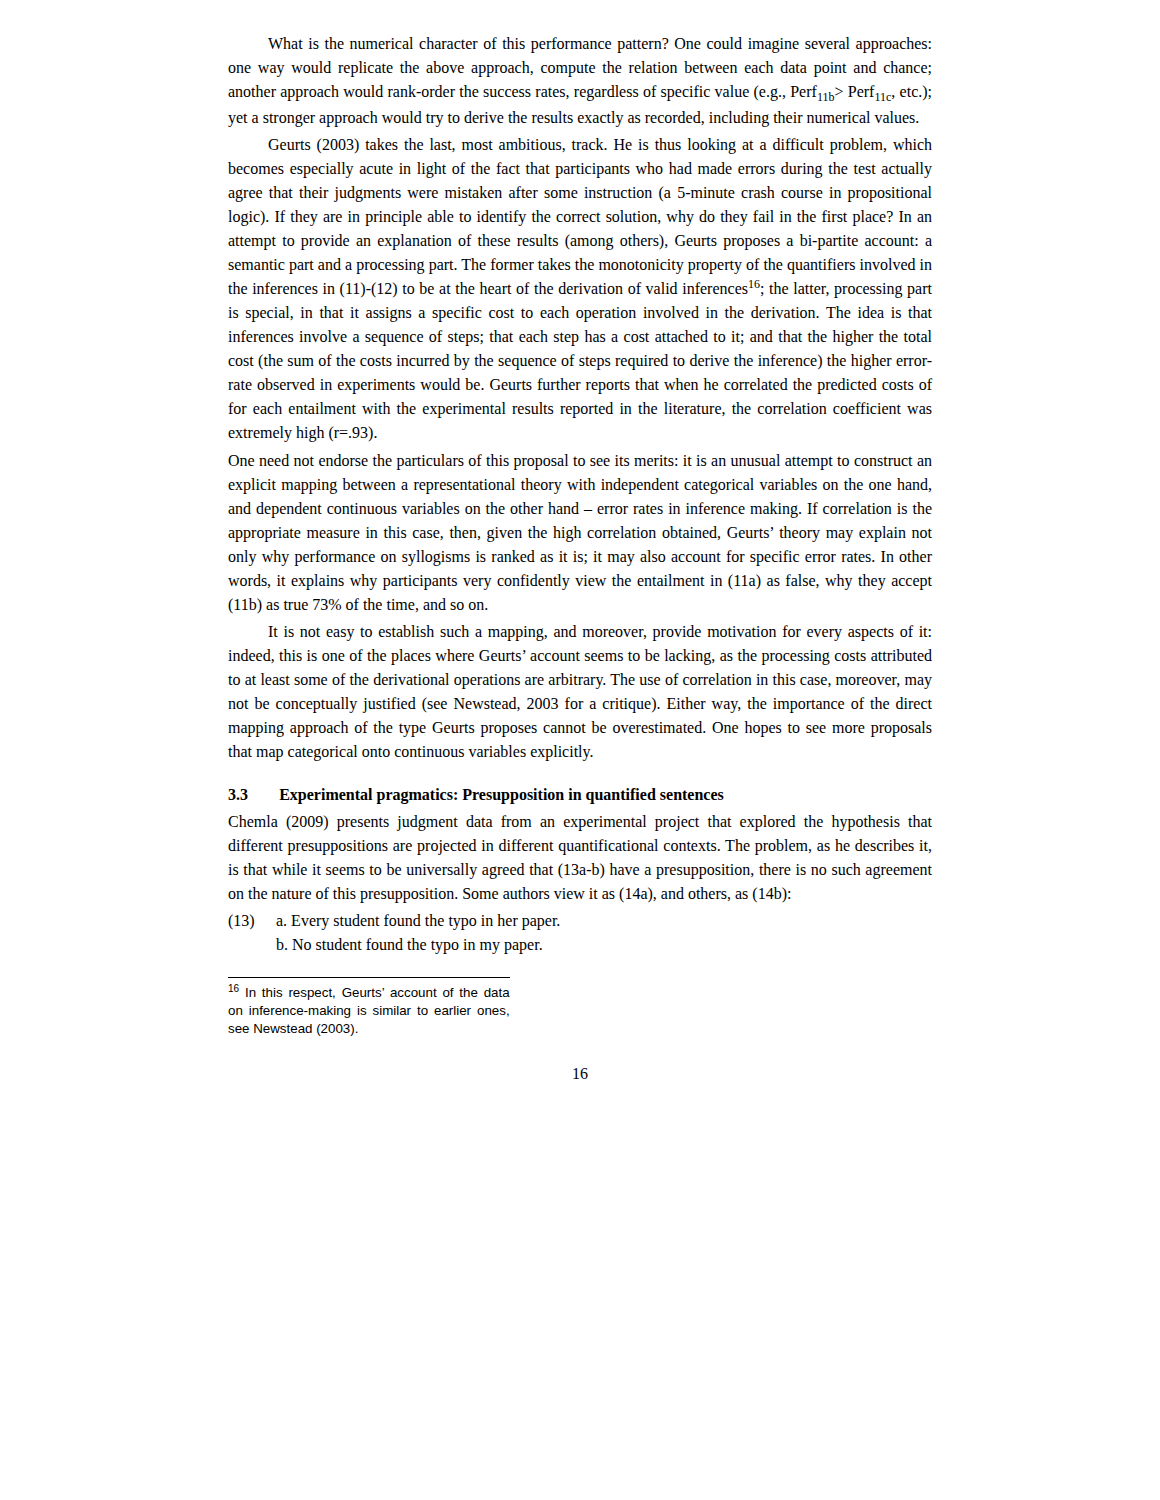What is the numerical character of this performance pattern? One could imagine several approaches: one way would replicate the above approach, compute the relation between each data point and chance; another approach would rank-order the success rates, regardless of specific value (e.g., Perf11b> Perf11c, etc.); yet a stronger approach would try to derive the results exactly as recorded, including their numerical values.
Geurts (2003) takes the last, most ambitious, track. He is thus looking at a difficult problem, which becomes especially acute in light of the fact that participants who had made errors during the test actually agree that their judgments were mistaken after some instruction (a 5-minute crash course in propositional logic). If they are in principle able to identify the correct solution, why do they fail in the first place? In an attempt to provide an explanation of these results (among others), Geurts proposes a bi-partite account: a semantic part and a processing part. The former takes the monotonicity property of the quantifiers involved in the inferences in (11)-(12) to be at the heart of the derivation of valid inferences16; the latter, processing part is special, in that it assigns a specific cost to each operation involved in the derivation. The idea is that inferences involve a sequence of steps; that each step has a cost attached to it; and that the higher the total cost (the sum of the costs incurred by the sequence of steps required to derive the inference) the higher error-rate observed in experiments would be. Geurts further reports that when he correlated the predicted costs of for each entailment with the experimental results reported in the literature, the correlation coefficient was extremely high (r=.93).
One need not endorse the particulars of this proposal to see its merits: it is an unusual attempt to construct an explicit mapping between a representational theory with independent categorical variables on the one hand, and dependent continuous variables on the other hand – error rates in inference making. If correlation is the appropriate measure in this case, then, given the high correlation obtained, Geurts’ theory may explain not only why performance on syllogisms is ranked as it is; it may also account for specific error rates. In other words, it explains why participants very confidently view the entailment in (11a) as false, why they accept (11b) as true 73% of the time, and so on.
It is not easy to establish such a mapping, and moreover, provide motivation for every aspects of it: indeed, this is one of the places where Geurts’ account seems to be lacking, as the processing costs attributed to at least some of the derivational operations are arbitrary. The use of correlation in this case, moreover, may not be conceptually justified (see Newstead, 2003 for a critique). Either way, the importance of the direct mapping approach of the type Geurts proposes cannot be overestimated. One hopes to see more proposals that map categorical onto continuous variables explicitly.
3.3 Experimental pragmatics: Presupposition in quantified sentences
Chemla (2009) presents judgment data from an experimental project that explored the hypothesis that different presuppositions are projected in different quantificational contexts. The problem, as he describes it, is that while it seems to be universally agreed that (13a-b) have a presupposition, there is no such agreement on the nature of this presupposition. Some authors view it as (14a), and others, as (14b):
(13)
a. Every student found the typo in her paper.
b. No student found the typo in my paper.
16 In this respect, Geurts’ account of the data on inference-making is similar to earlier ones, see Newstead (2003).
16